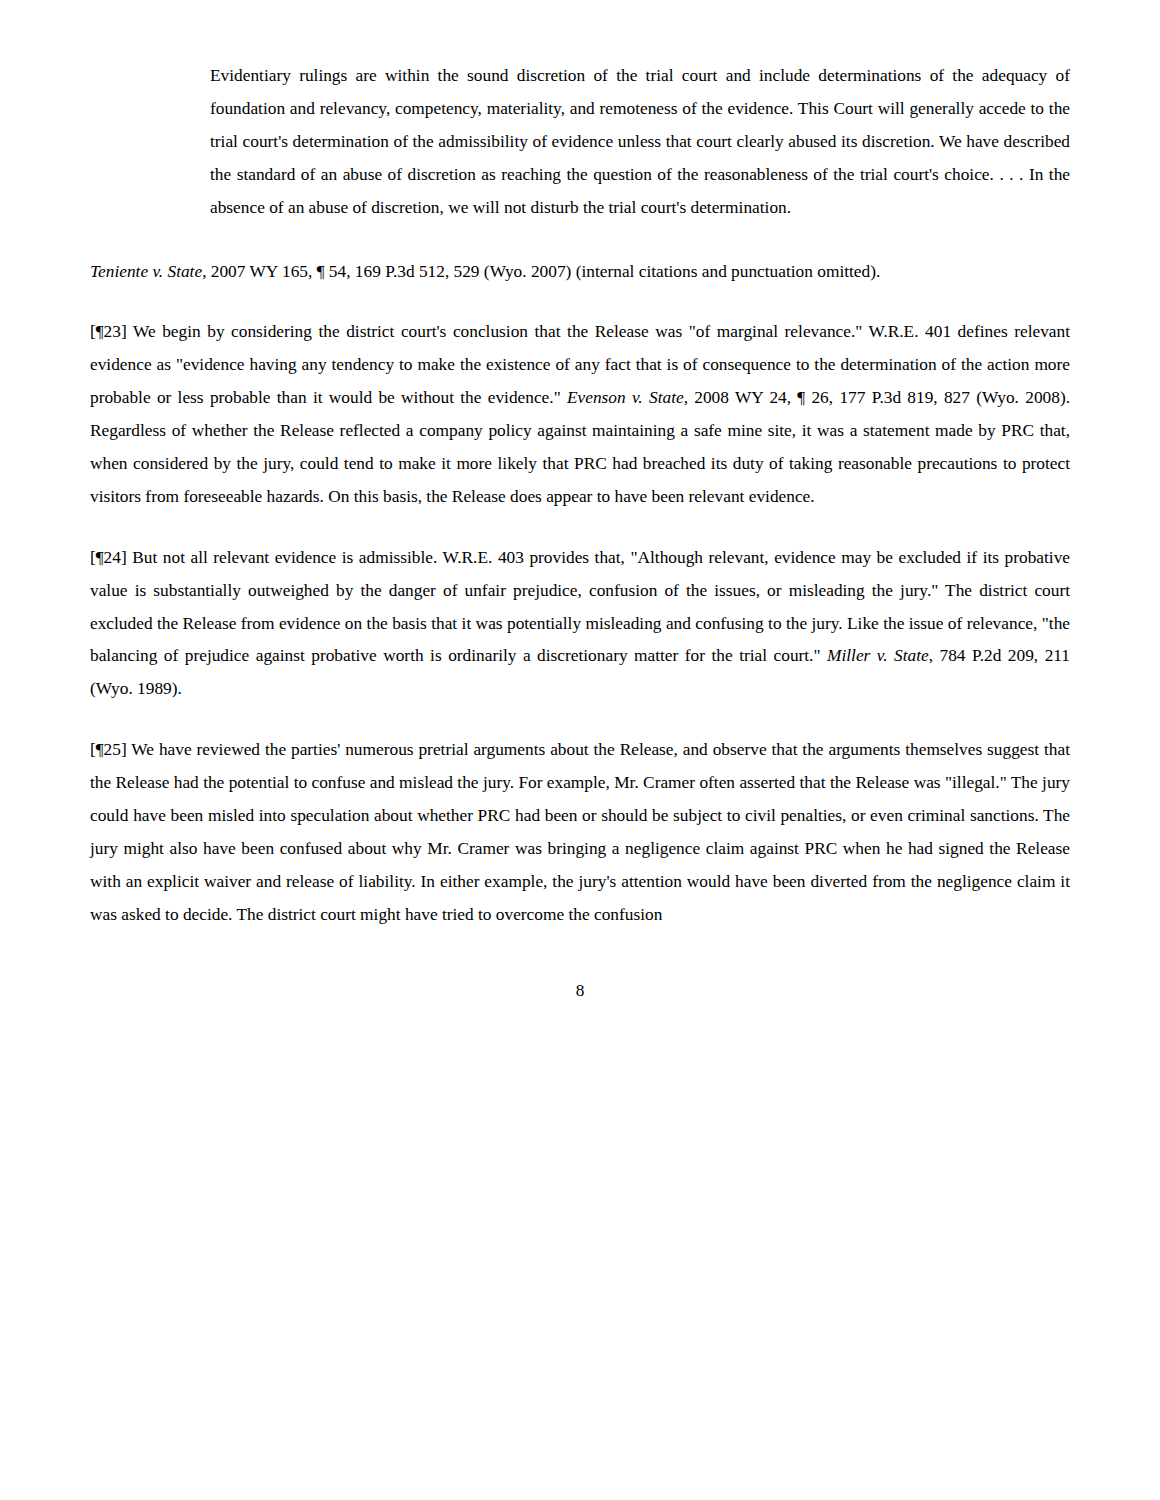Evidentiary rulings are within the sound discretion of the trial court and include determinations of the adequacy of foundation and relevancy, competency, materiality, and remoteness of the evidence. This Court will generally accede to the trial court's determination of the admissibility of evidence unless that court clearly abused its discretion. We have described the standard of an abuse of discretion as reaching the question of the reasonableness of the trial court's choice. . . . In the absence of an abuse of discretion, we will not disturb the trial court's determination.
Teniente v. State, 2007 WY 165, ¶ 54, 169 P.3d 512, 529 (Wyo. 2007) (internal citations and punctuation omitted).
[¶23] We begin by considering the district court's conclusion that the Release was "of marginal relevance." W.R.E. 401 defines relevant evidence as "evidence having any tendency to make the existence of any fact that is of consequence to the determination of the action more probable or less probable than it would be without the evidence." Evenson v. State, 2008 WY 24, ¶ 26, 177 P.3d 819, 827 (Wyo. 2008). Regardless of whether the Release reflected a company policy against maintaining a safe mine site, it was a statement made by PRC that, when considered by the jury, could tend to make it more likely that PRC had breached its duty of taking reasonable precautions to protect visitors from foreseeable hazards. On this basis, the Release does appear to have been relevant evidence.
[¶24] But not all relevant evidence is admissible. W.R.E. 403 provides that, "Although relevant, evidence may be excluded if its probative value is substantially outweighed by the danger of unfair prejudice, confusion of the issues, or misleading the jury." The district court excluded the Release from evidence on the basis that it was potentially misleading and confusing to the jury. Like the issue of relevance, "the balancing of prejudice against probative worth is ordinarily a discretionary matter for the trial court." Miller v. State, 784 P.2d 209, 211 (Wyo. 1989).
[¶25] We have reviewed the parties' numerous pretrial arguments about the Release, and observe that the arguments themselves suggest that the Release had the potential to confuse and mislead the jury. For example, Mr. Cramer often asserted that the Release was "illegal." The jury could have been misled into speculation about whether PRC had been or should be subject to civil penalties, or even criminal sanctions. The jury might also have been confused about why Mr. Cramer was bringing a negligence claim against PRC when he had signed the Release with an explicit waiver and release of liability. In either example, the jury's attention would have been diverted from the negligence claim it was asked to decide. The district court might have tried to overcome the confusion
8